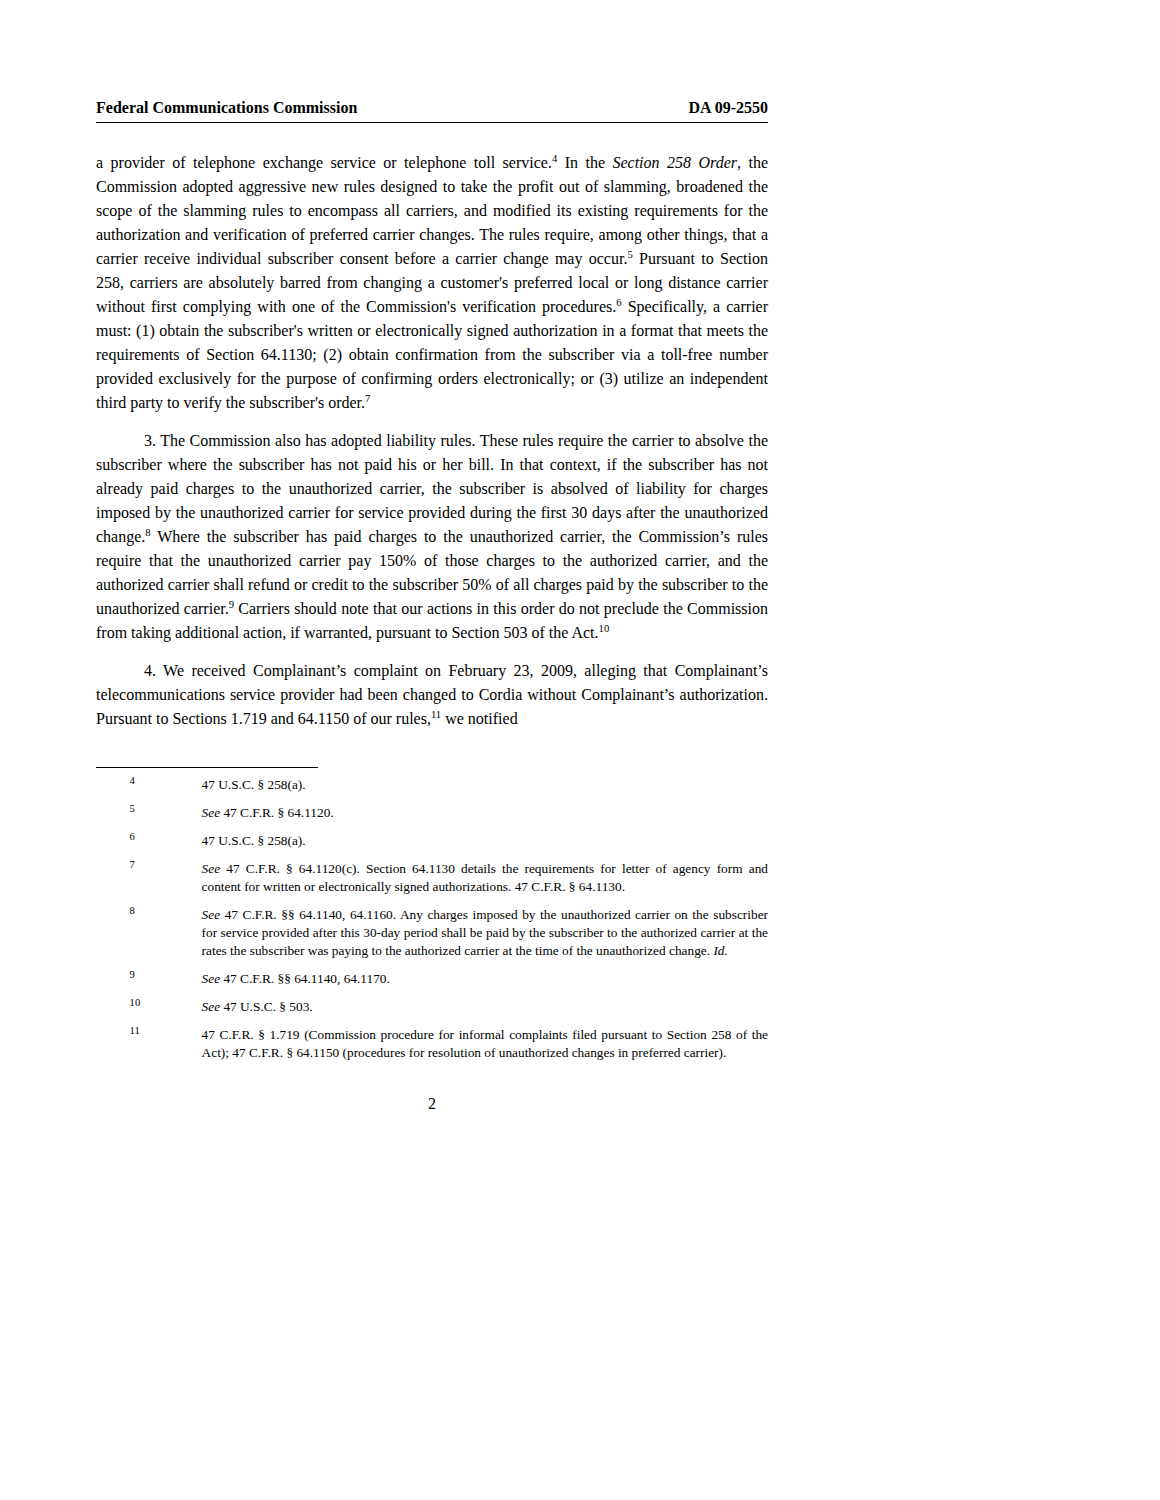Federal Communications Commission
DA 09-2550
a provider of telephone exchange service or telephone toll service.4 In the Section 258 Order, the Commission adopted aggressive new rules designed to take the profit out of slamming, broadened the scope of the slamming rules to encompass all carriers, and modified its existing requirements for the authorization and verification of preferred carrier changes. The rules require, among other things, that a carrier receive individual subscriber consent before a carrier change may occur.5 Pursuant to Section 258, carriers are absolutely barred from changing a customer's preferred local or long distance carrier without first complying with one of the Commission's verification procedures.6 Specifically, a carrier must: (1) obtain the subscriber's written or electronically signed authorization in a format that meets the requirements of Section 64.1130; (2) obtain confirmation from the subscriber via a toll-free number provided exclusively for the purpose of confirming orders electronically; or (3) utilize an independent third party to verify the subscriber's order.7
3. The Commission also has adopted liability rules. These rules require the carrier to absolve the subscriber where the subscriber has not paid his or her bill. In that context, if the subscriber has not already paid charges to the unauthorized carrier, the subscriber is absolved of liability for charges imposed by the unauthorized carrier for service provided during the first 30 days after the unauthorized change.8 Where the subscriber has paid charges to the unauthorized carrier, the Commission’s rules require that the unauthorized carrier pay 150% of those charges to the authorized carrier, and the authorized carrier shall refund or credit to the subscriber 50% of all charges paid by the subscriber to the unauthorized carrier.9 Carriers should note that our actions in this order do not preclude the Commission from taking additional action, if warranted, pursuant to Section 503 of the Act.10
4. We received Complainant’s complaint on February 23, 2009, alleging that Complainant’s telecommunications service provider had been changed to Cordia without Complainant’s authorization. Pursuant to Sections 1.719 and 64.1150 of our rules,11 we notified
4
47 U.S.C. § 258(a).
5
See 47 C.F.R. § 64.1120.
6
47 U.S.C. § 258(a).
7
See 47 C.F.R. § 64.1120(c). Section 64.1130 details the requirements for letter of agency form and content for written or electronically signed authorizations. 47 C.F.R. § 64.1130.
8
See 47 C.F.R. §§ 64.1140, 64.1160. Any charges imposed by the unauthorized carrier on the subscriber for service provided after this 30-day period shall be paid by the subscriber to the authorized carrier at the rates the subscriber was paying to the authorized carrier at the time of the unauthorized change. Id.
9
See 47 C.F.R. §§ 64.1140, 64.1170.
10
See 47 U.S.C. § 503.
11
47 C.F.R. § 1.719 (Commission procedure for informal complaints filed pursuant to Section 258 of the Act); 47 C.F.R. § 64.1150 (procedures for resolution of unauthorized changes in preferred carrier).
2